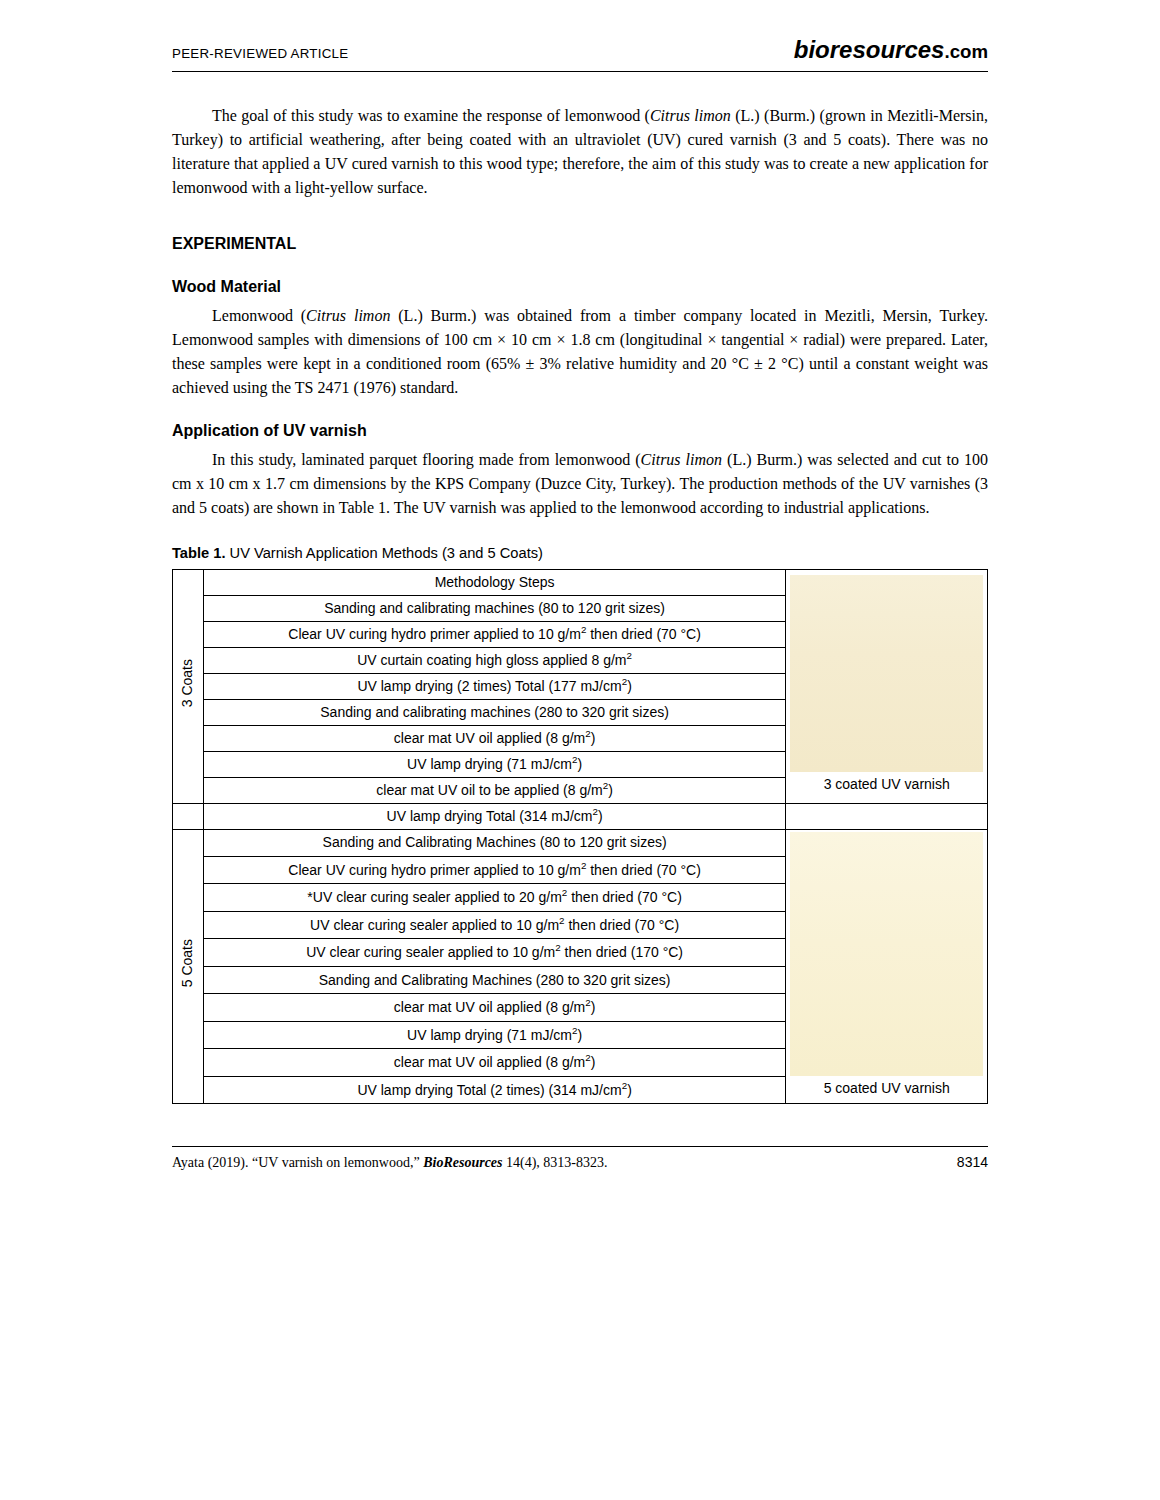PEER-REVIEWED ARTICLE
bioresources.com
The goal of this study was to examine the response of lemonwood (Citrus limon (L.) (Burm.) (grown in Mezitli-Mersin, Turkey) to artificial weathering, after being coated with an ultraviolet (UV) cured varnish (3 and 5 coats). There was no literature that applied a UV cured varnish to this wood type; therefore, the aim of this study was to create a new application for lemonwood with a light-yellow surface.
EXPERIMENTAL
Wood Material
Lemonwood (Citrus limon (L.) Burm.) was obtained from a timber company located in Mezitli, Mersin, Turkey. Lemonwood samples with dimensions of 100 cm × 10 cm × 1.8 cm (longitudinal × tangential × radial) were prepared. Later, these samples were kept in a conditioned room (65% ± 3% relative humidity and 20 °C ± 2 °C) until a constant weight was achieved using the TS 2471 (1976) standard.
Application of UV varnish
In this study, laminated parquet flooring made from lemonwood (Citrus limon (L.) Burm.) was selected and cut to 100 cm x 10 cm x 1.7 cm dimensions by the KPS Company (Duzce City, Turkey). The production methods of the UV varnishes (3 and 5 coats) are shown in Table 1. The UV varnish was applied to the lemonwood according to industrial applications.
Table 1. UV Varnish Application Methods (3 and 5 Coats)
| 3 Coats | Methodology Steps | 3 coated UV varnish |
| Sanding and calibrating machines (80 to 120 grit sizes) |
| Clear UV curing hydro primer applied to 10 g/m 2 then dried (70 °C) |
| UV curtain coating high gloss applied 8 g/m 2 |
| UV lamp drying (2 times) Total (177 mJ/cm 2 ) |
| Sanding and calibrating machines (280 to 320 grit sizes) |
| clear mat UV oil applied (8 g/m 2 ) |
| UV lamp drying (71 mJ/cm 2 ) |
| clear mat UV oil to be applied (8 g/m 2 ) |
| | UV lamp drying Total (314 mJ/cm 2 ) | |
| 5 Coats | Sanding and Calibrating Machines (80 to 120 grit sizes) | 5 coated UV varnish |
| Clear UV curing hydro primer applied to 10 g/m 2 then dried (70 °C) |
| *UV clear curing sealer applied to 20 g/m 2 then dried (70 °C) |
| UV clear curing sealer applied to 10 g/m 2 then dried (70 °C) |
| UV clear curing sealer applied to 10 g/m 2 then dried (170 °C) |
| Sanding and Calibrating Machines (280 to 320 grit sizes) |
| clear mat UV oil applied (8 g/m 2 ) |
| UV lamp drying (71 mJ/cm 2 ) |
| clear mat UV oil applied (8 g/m 2 ) |
| UV lamp drying Total (2 times) (314 mJ/cm 2 ) |
Ayata (2019). “UV varnish on lemonwood,” BioResources 14(4), 8313-8323.
8314